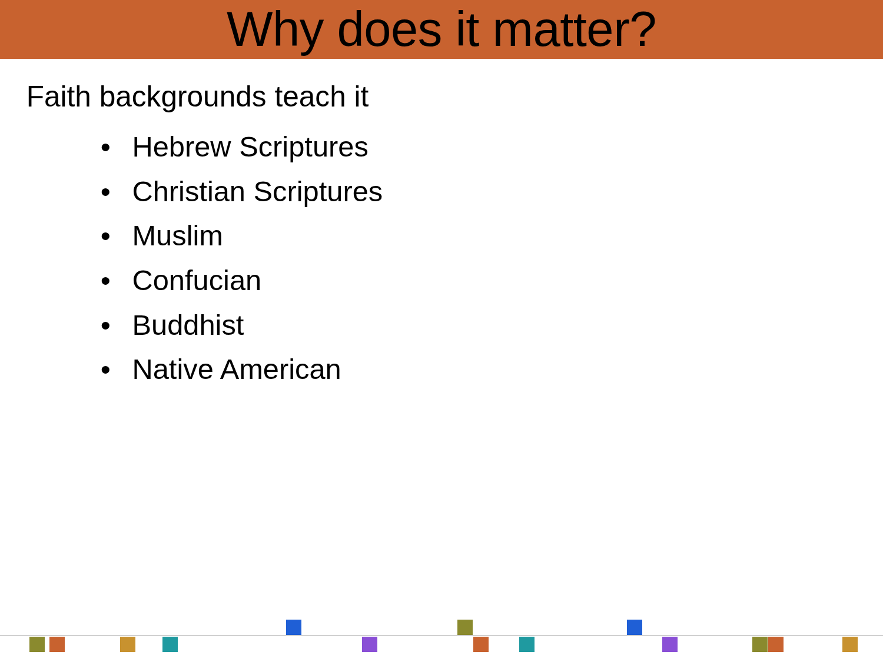Why does it matter?
Faith backgrounds teach it
Hebrew Scriptures
Christian Scriptures
Muslim
Confucian
Buddhist
Native American